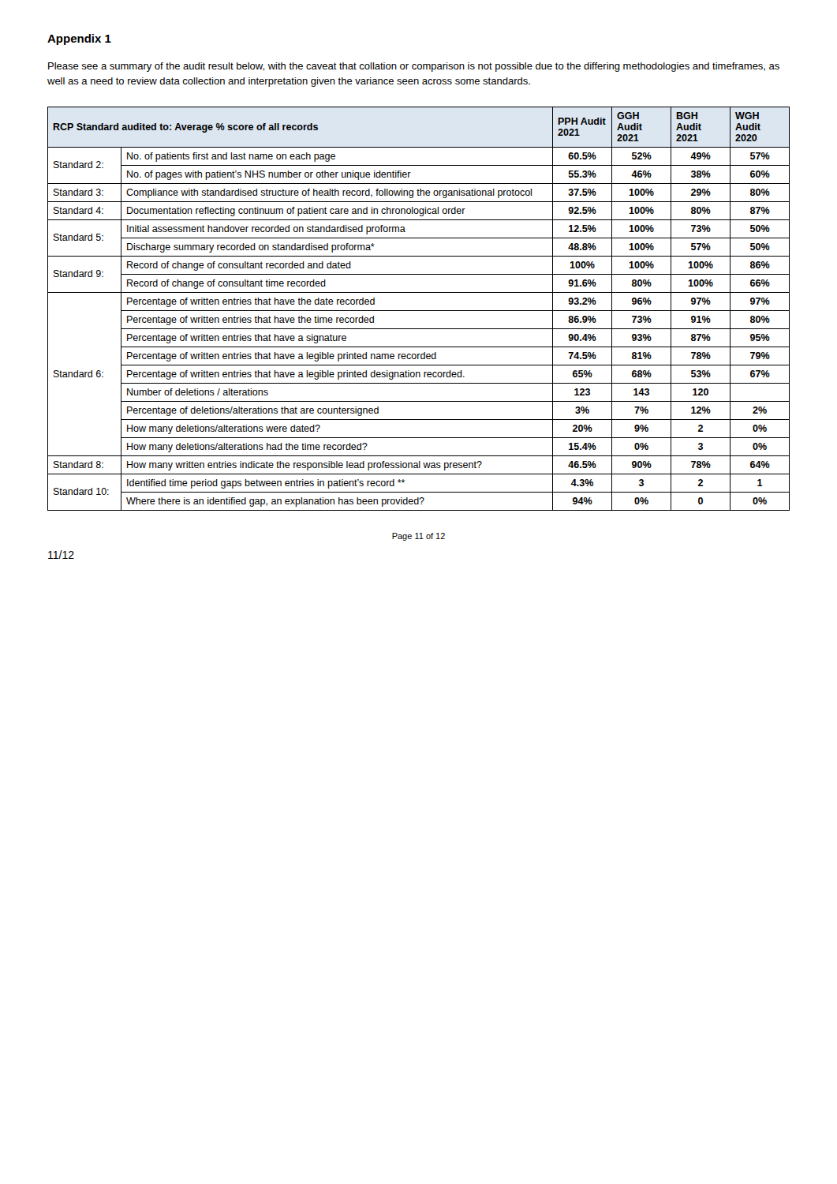Appendix 1
Please see a summary of the audit result below, with the caveat that collation or comparison is not possible due to the differing methodologies and timeframes, as well as a need to review data collection and interpretation given the variance seen across some standards.
| RCP Standard audited to: Average % score of all records | PPH Audit 2021 | GGH Audit 2021 | BGH Audit 2021 | WGH Audit 2020 |
| --- | --- | --- | --- | --- |
| Standard 2: | No. of patients first and last name on each page | 60.5% | 52% | 49% | 57% |
| No. of pages with patient’s NHS number or other unique identifier | 55.3% | 46% | 38% | 60% |
| Standard 3: | Compliance with standardised structure of health record, following the organisational protocol | 37.5% | 100% | 29% | 80% |
| Standard 4: | Documentation reflecting continuum of patient care and in chronological order | 92.5% | 100% | 80% | 87% |
| Standard 5: | Initial assessment handover recorded on standardised proforma | 12.5% | 100% | 73% | 50% |
| Discharge summary recorded on standardised proforma* | 48.8% | 100% | 57% | 50% |
| Standard 9: | Record of change of consultant recorded and dated | 100% | 100% | 100% | 86% |
| Record of change of consultant time recorded | 91.6% | 80% | 100% | 66% |
| Standard 6: | Percentage of written entries that have the date recorded | 93.2% | 96% | 97% | 97% |
| Percentage of written entries that have the time recorded | 86.9% | 73% | 91% | 80% |
| Percentage of written entries that have a signature | 90.4% | 93% | 87% | 95% |
| Percentage of written entries that have a legible printed name recorded | 74.5% | 81% | 78% | 79% |
| Percentage of written entries that have a legible printed designation recorded. | 65% | 68% | 53% | 67% |
| Number of deletions / alterations | 123 | 143 | 120 | |
| Percentage of deletions/alterations that are countersigned | 3% | 7% | 12% | 2% |
| How many deletions/alterations were dated? | 20% | 9% | 2 | 0% |
| How many deletions/alterations had the time recorded? | 15.4% | 0% | 3 | 0% |
| Standard 8: | How many written entries indicate the responsible lead professional was present? | 46.5% | 90% | 78% | 64% |
| Standard 10: | Identified time period gaps between entries in patient’s record ** | 4.3% | 3 | 2 | 1 |
| Where there is an identified gap, an explanation has been provided? | 94% | 0% | 0 | 0% |
Page 11 of 12
11/12